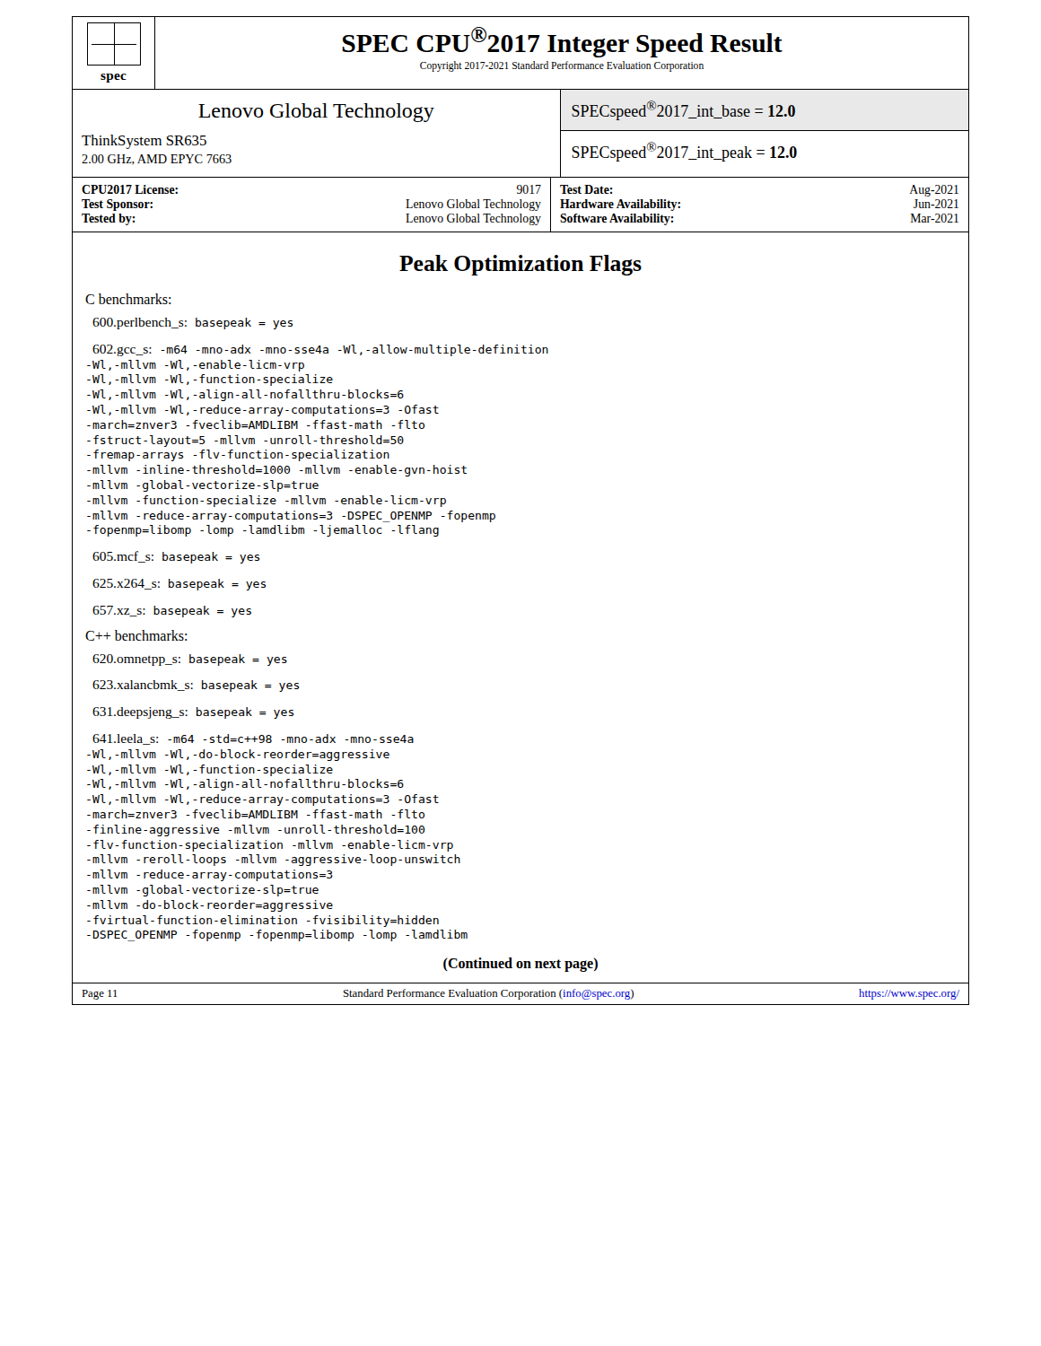spec
SPEC CPU®2017 Integer Speed Result
Copyright 2017-2021 Standard Performance Evaluation Corporation
Lenovo Global Technology
ThinkSystem SR635
2.00 GHz, AMD EPYC 7663
SPECspeed®2017_int_base = 12.0
SPECspeed®2017_int_peak = 12.0
CPU2017 License: 9017
Test Sponsor: Lenovo Global Technology
Tested by: Lenovo Global Technology
Test Date: Aug-2021
Hardware Availability: Jun-2021
Software Availability: Mar-2021
Peak Optimization Flags
C benchmarks:
 600.perlbench_s: basepeak = yes
 602.gcc_s: -m64 -mno-adx -mno-sse4a -Wl,-allow-multiple-definition
-Wl,-mllvm -Wl,-enable-licm-vrp
-Wl,-mllvm -Wl,-function-specialize
-Wl,-mllvm -Wl,-align-all-nofallthru-blocks=6
-Wl,-mllvm -Wl,-reduce-array-computations=3 -Ofast
-march=znver3 -fveclib=AMDLIBM -ffast-math -flto
-fstruct-layout=5 -mllvm -unroll-threshold=50
-fremap-arrays -flv-function-specialization
-mllvm -inline-threshold=1000 -mllvm -enable-gvn-hoist
-mllvm -global-vectorize-slp=true
-mllvm -function-specialize -mllvm -enable-licm-vrp
-mllvm -reduce-array-computations=3 -DSPEC_OPENMP -fopenmp
-fopenmp=libomp -lomp -lamdlibm -ljemalloc -lflang
 605.mcf_s: basepeak = yes
 625.x264_s: basepeak = yes
 657.xz_s: basepeak = yes
C++ benchmarks:
 620.omnetpp_s: basepeak = yes
 623.xalancbmk_s: basepeak = yes
 631.deepsjeng_s: basepeak = yes
 641.leela_s: -m64 -std=c++98 -mno-adx -mno-sse4a
-Wl,-mllvm -Wl,-do-block-reorder=aggressive
-Wl,-mllvm -Wl,-function-specialize
-Wl,-mllvm -Wl,-align-all-nofallthru-blocks=6
-Wl,-mllvm -Wl,-reduce-array-computations=3 -Ofast
-march=znver3 -fveclib=AMDLIBM -ffast-math -flto
-finline-aggressive -mllvm -unroll-threshold=100
-flv-function-specialization -mllvm -enable-licm-vrp
-mllvm -reroll-loops -mllvm -aggressive-loop-unswitch
-mllvm -reduce-array-computations=3
-mllvm -global-vectorize-slp=true
-mllvm -do-block-reorder=aggressive
-fvirtual-function-elimination -fvisibility=hidden
-DSPEC_OPENMP -fopenmp -fopenmp=libomp -lomp -lamdlibm
(Continued on next page)
Page 11
Standard Performance Evaluation Corporation (info@spec.org)
https://www.spec.org/